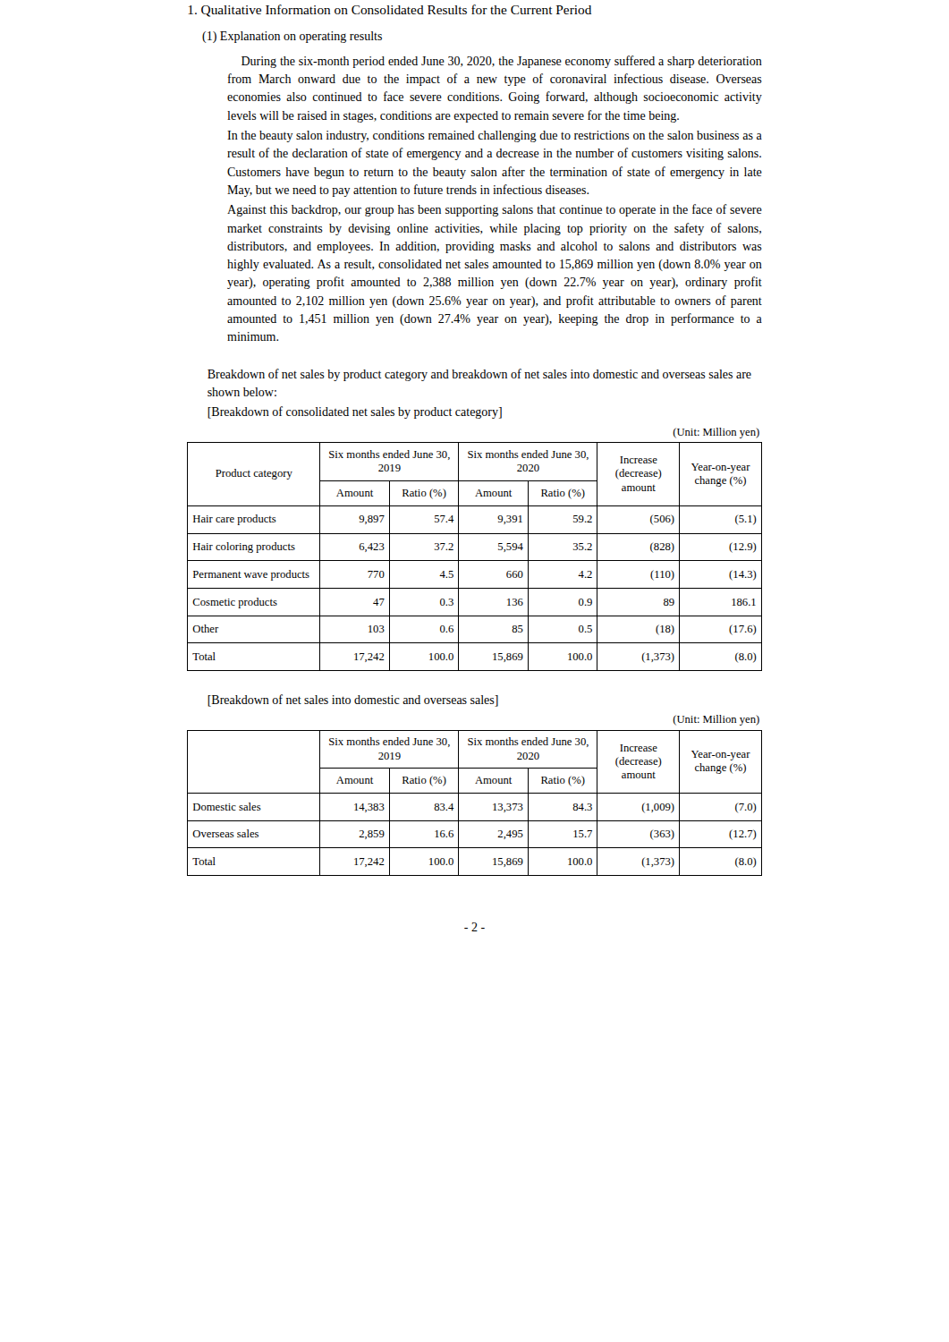1. Qualitative Information on Consolidated Results for the Current Period
(1) Explanation on operating results
During the six-month period ended June 30, 2020, the Japanese economy suffered a sharp deterioration from March onward due to the impact of a new type of coronaviral infectious disease. Overseas economies also continued to face severe conditions. Going forward, although socioeconomic activity levels will be raised in stages, conditions are expected to remain severe for the time being.
In the beauty salon industry, conditions remained challenging due to restrictions on the salon business as a result of the declaration of state of emergency and a decrease in the number of customers visiting salons. Customers have begun to return to the beauty salon after the termination of state of emergency in late May, but we need to pay attention to future trends in infectious diseases.
Against this backdrop, our group has been supporting salons that continue to operate in the face of severe market constraints by devising online activities, while placing top priority on the safety of salons, distributors, and employees. In addition, providing masks and alcohol to salons and distributors was highly evaluated. As a result, consolidated net sales amounted to 15,869 million yen (down 8.0% year on year), operating profit amounted to 2,388 million yen (down 22.7% year on year), ordinary profit amounted to 2,102 million yen (down 25.6% year on year), and profit attributable to owners of parent amounted to 1,451 million yen (down 27.4% year on year), keeping the drop in performance to a minimum.
Breakdown of net sales by product category and breakdown of net sales into domestic and overseas sales are shown below:
[Breakdown of consolidated net sales by product category]
(Unit: Million yen)
| Product category | Six months ended June 30, 2019 | Six months ended June 30, 2020 | Increase (decrease) amount | Year-on-year change (%) |
| --- | --- | --- | --- | --- |
| Amount | Ratio (%) | Amount | Ratio (%) |
| Hair care products | 9,897 | 57.4 | 9,391 | 59.2 | (506) | (5.1) |
| Hair coloring products | 6,423 | 37.2 | 5,594 | 35.2 | (828) | (12.9) |
| Permanent wave products | 770 | 4.5 | 660 | 4.2 | (110) | (14.3) |
| Cosmetic products | 47 | 0.3 | 136 | 0.9 | 89 | 186.1 |
| Other | 103 | 0.6 | 85 | 0.5 | (18) | (17.6) |
| Total | 17,242 | 100.0 | 15,869 | 100.0 | (1,373) | (8.0) |
[Breakdown of net sales into domestic and overseas sales]
(Unit: Million yen)
| | Six months ended June 30, 2019 | Six months ended June 30, 2020 | Increase (decrease) amount | Year-on-year change (%) |
| --- | --- | --- | --- | --- |
| Amount | Ratio (%) | Amount | Ratio (%) |
| Domestic sales | 14,383 | 83.4 | 13,373 | 84.3 | (1,009) | (7.0) |
| Overseas sales | 2,859 | 16.6 | 2,495 | 15.7 | (363) | (12.7) |
| Total | 17,242 | 100.0 | 15,869 | 100.0 | (1,373) | (8.0) |
- 2 -